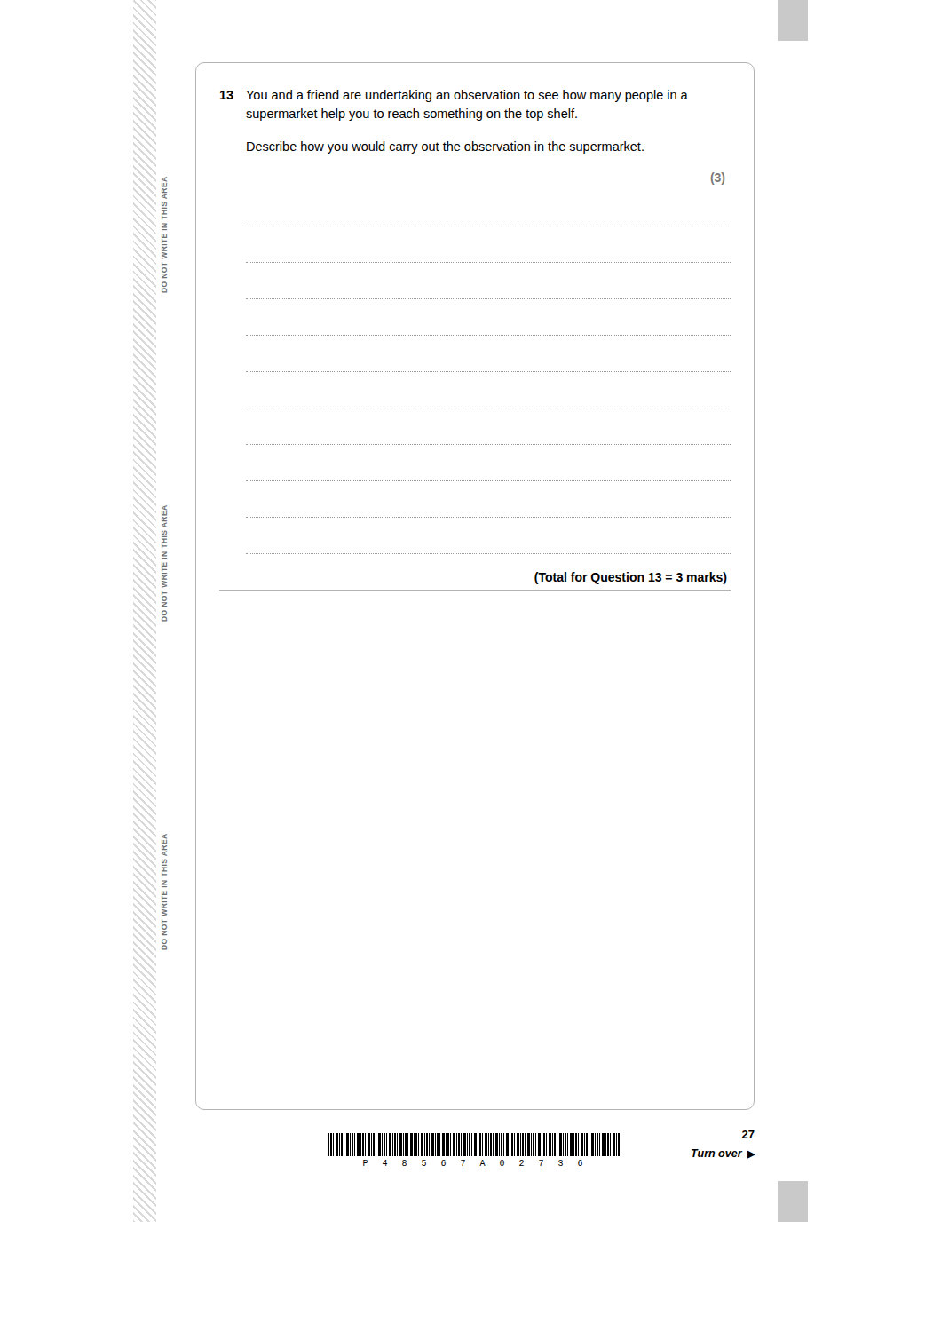DO NOT WRITE IN THIS AREA
DO NOT WRITE IN THIS AREA
DO NOT WRITE IN THIS AREA
13
You and a friend are undertaking an observation to see how many people in a supermarket help you to reach something on the top shelf.
Describe how you would carry out the observation in the supermarket.
(3)
(Total for Question 13 = 3 marks)
P 4 8 5 6 7 A 0 2 7 3 6
27
Turn over ▶